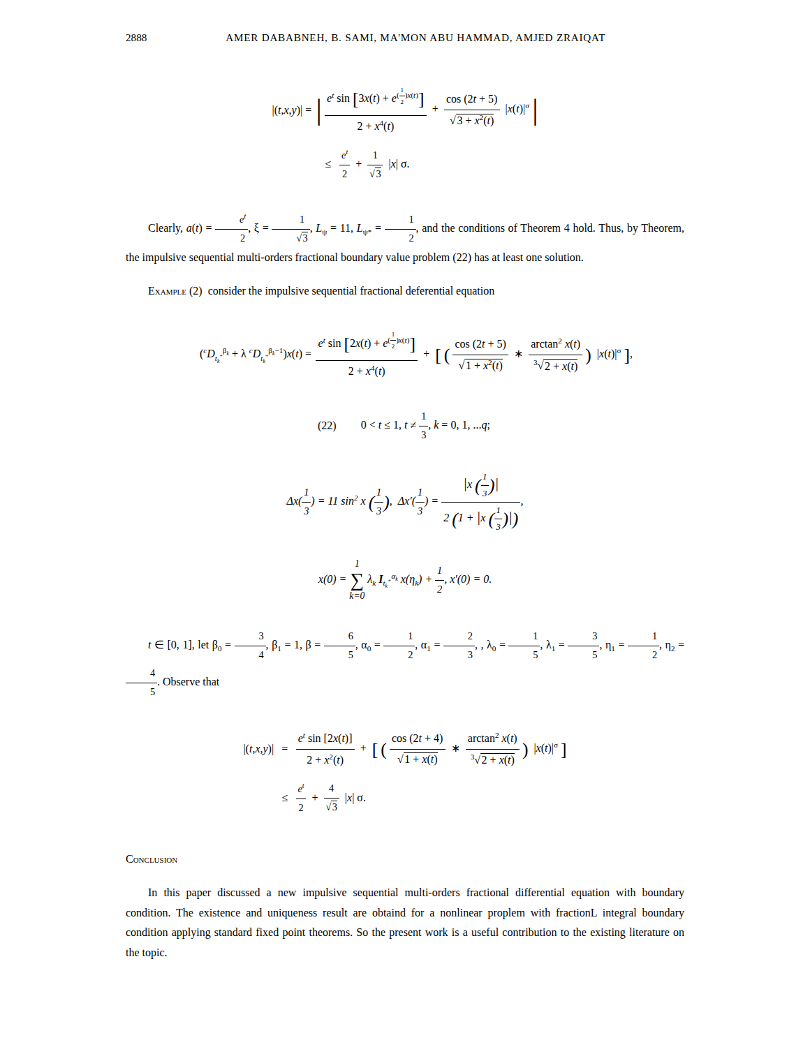2888 AMER DABABNEH, B. SAMI, MA'MON ABU HAMMAD, AMJED ZRAIQAT
|(t,x,y)| =
| et sin [3x(t) + e(12)x(t)] 2 + x4(t) + cos (2t + 5) √3 + x2(t) |x(t)|σ |
≤ et 2 + 1√3 |x| σ.
Clearly, a(t) = et 2, ξ = 1√3, Lψ = 11, Lψ* = 12, and the conditions of Theorem 4 hold. Thus, by Theorem, the impulsive sequential multi-orders fractional boundary value problem (22) has at least one solution.
Example (2) consider the impulsive sequential fractional deferential equation
(cDtk+βk + λ cDtk+βk−1)x(t) =
et sin [2x(t) + e(12)x(t)] 2 + x4(t) + [ ( cos (2t + 5) √1 + x2(t) ∗ arctan2 x(t) 3√2 + x(t) ) |x(t)|σ ],
(22)
0 < t ≤ 1, t ≠ 13, k = 0, 1, ...q;
Δx(13) = 11 sin2 x (13), Δx′(13) = |x (13)| 2 (1 + |x (13)|) ,
x(0) = 1∑k=0 λk Itk+αk x(ηk) + 12, x′(0) = 0.
t ∈ [0, 1], let β0 = 34, β1 = 1, β = 65, α0 = 12, α1 = 23, , λ0 = 15, λ1 = 35, η1 = 12, η2 = 45. Observe that
|(t,x,y)|
=
et sin [2x(t)] 2 + x2(t) + [ ( cos (2t + 4) √1 + x(t) ∗ arctan2 x(t) 3√2 + x(t) ) |x(t)|σ ]
≤
et 2 + 4√3 |x| σ.
Conclusion
In this paper discussed a new impulsive sequential multi-orders fractional differential equation with boundary condition. The existence and uniqueness result are obtaind for a nonlinear proplem with fractionL integral boundary condition applying standard fixed point theorems. So the present work is a useful contribution to the existing literature on the topic.